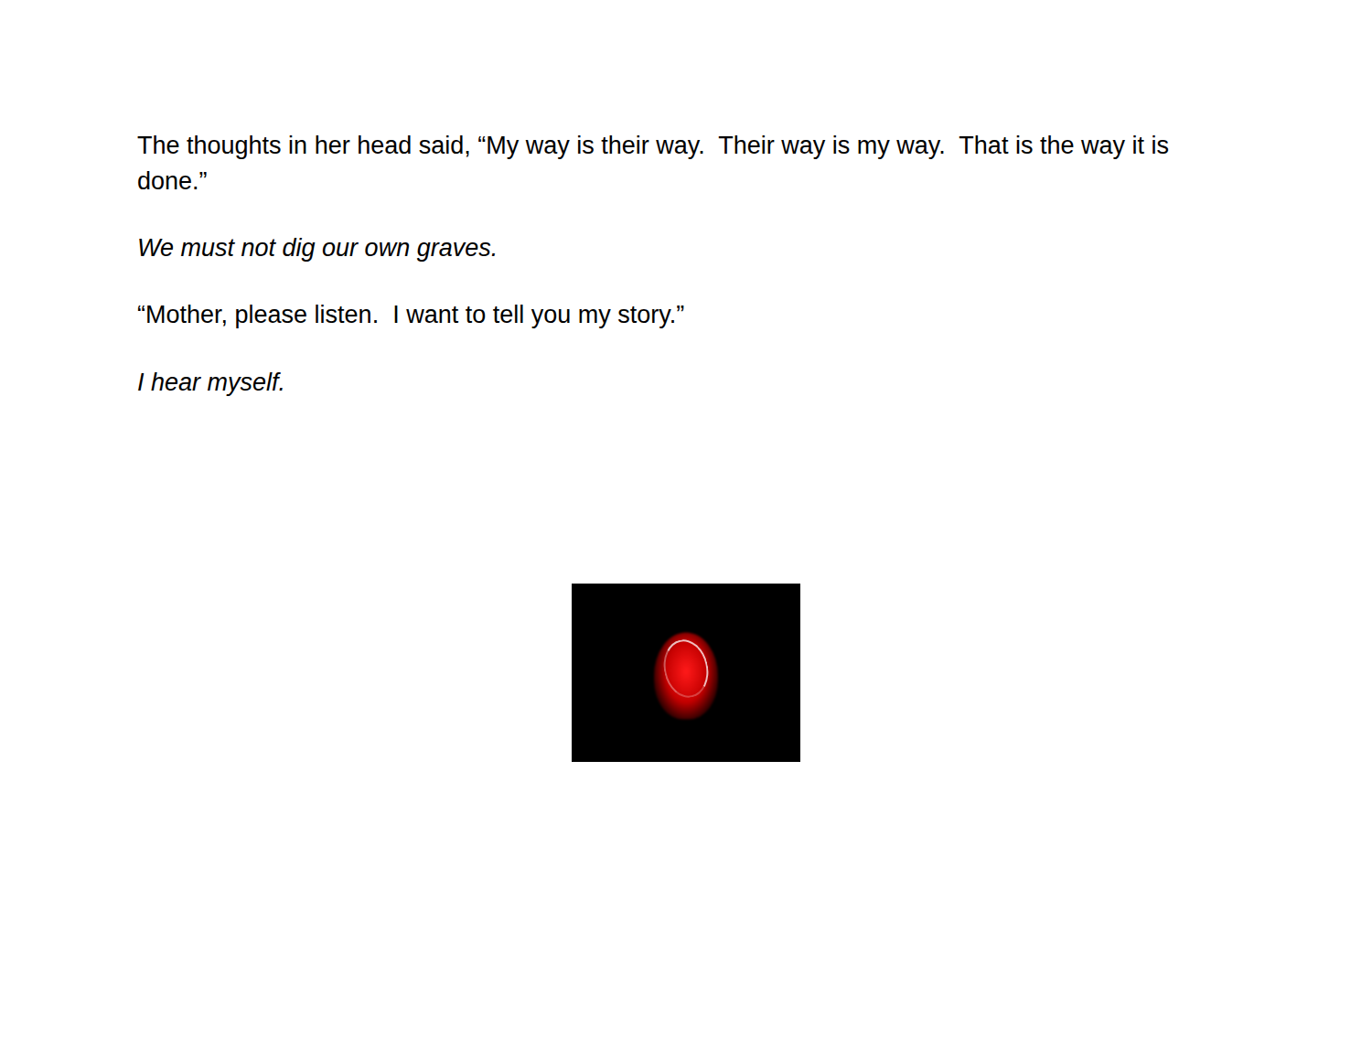The thoughts in her head said, “My way is their way. Their way is my way. That is the way it is done.”
We must not dig our own graves.
“Mother, please listen. I want to tell you my story.”
I hear myself.